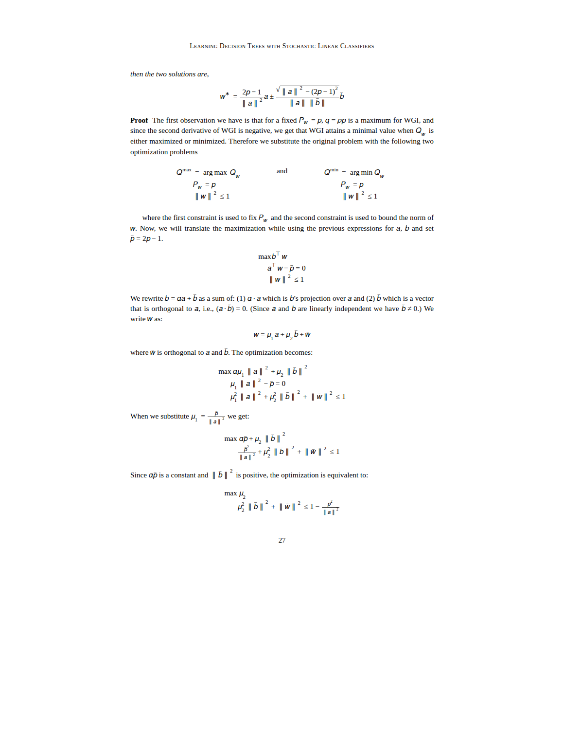Learning Decision Trees with Stochastic Linear Classifiers
then the two solutions are,
w∗ = 2p−1 ∥a∥2 a ± ∥a∥2 − (2p−1)2 ∥a∥ ∥b¯∥ b¯
Proof The first observation we have is that for a fixed Pw=p, q=ρp is a maximum for WGI, and since the second derivative of WGI is negative, we get that WGI attains a minimal value when Qw is either maximized or minimized. Therefore we substitute the original problem with the following two optimization problems
| Q max = arg max Q w P w = p ∥ w ∥ 2 ≤ 1 | and | Q min = arg min Q w P w = p ∥ w ∥ 2 ≤ 1 |
where the first constraint is used to fix Pw and the second constraint is used to bound the norm of w. Now, we will translate the maximization while using the previous expressions for a, b and set p¯=2p−1.
max b⊤ w
a⊤ w−p¯=0
∥w∥2 ≤1
We rewrite b=αa+b¯ as a sum of: (1) α·a which is b’s projection over a and (2) b¯ which is a vector that is orthogonal to a, i.e., (a·b¯)=0. (Since a and b are linearly independent we have b¯≠0.) We write w as:
w= μ1a + μ2b¯ + w¯
where w¯ is orthogonal to a and b¯. The optimization becomes:
max αμ1 ∥a∥2 + μ2 ∥b¯∥2
μ1 ∥a∥2 −p¯=0
μ12 ∥a∥2 + μ22 ∥b¯∥2 + ∥w¯∥2 ≤1
When we substitute μ1= p¯ ∥a∥2 we get:
max αp¯ + μ2 ∥b¯∥2
p¯2 ∥a∥2 + μ22 ∥b¯∥2 + ∥w¯∥2 ≤1
Since αp¯ is a constant and ∥b¯∥2 is positive, the optimization is equivalent to:
max μ2
μ22 ∥b¯∥2 + ∥w¯∥2 ≤ 1 − p¯2 ∥a∥2
27